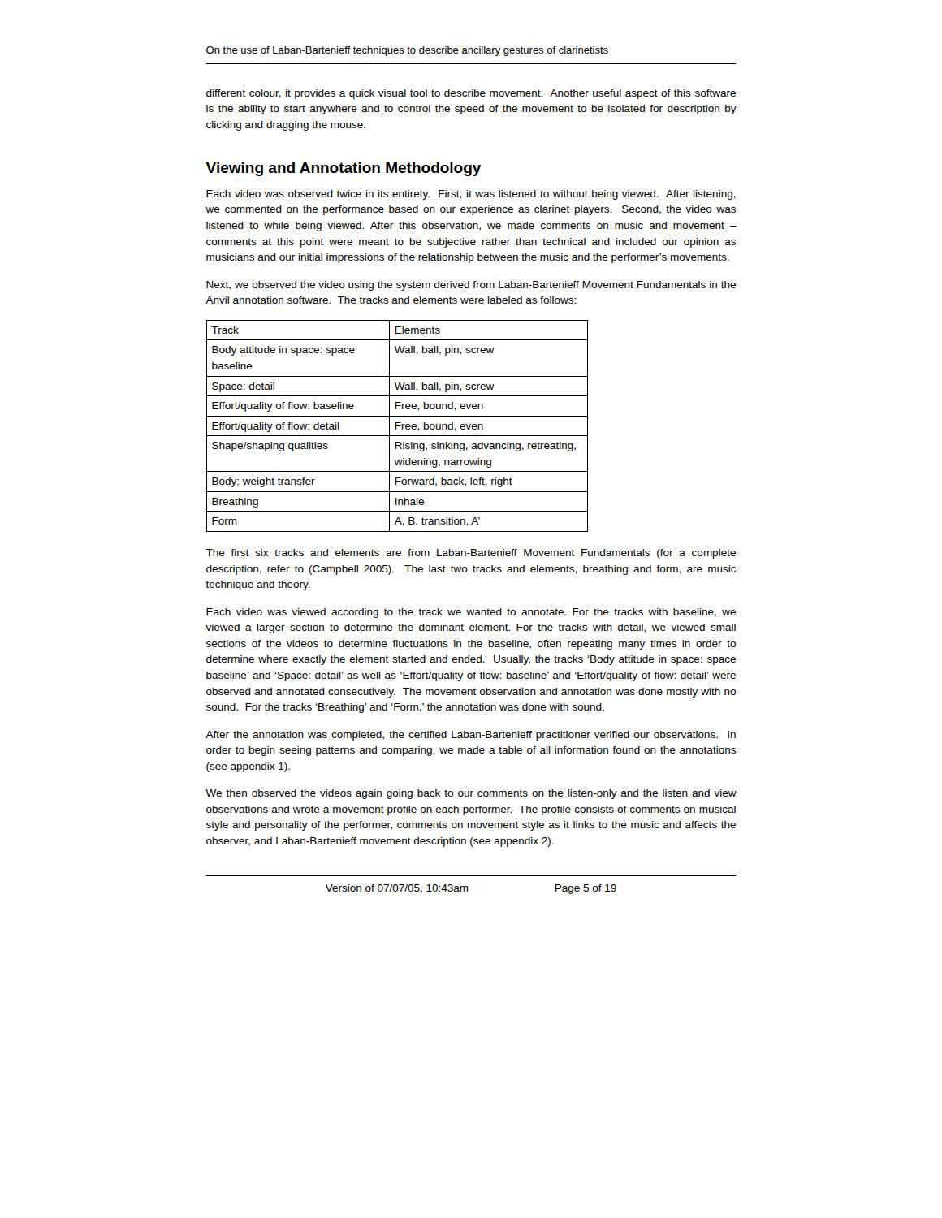On the use of Laban-Bartenieff techniques to describe ancillary gestures of clarinetists
different colour, it provides a quick visual tool to describe movement. Another useful aspect of this software is the ability to start anywhere and to control the speed of the movement to be isolated for description by clicking and dragging the mouse.
Viewing and Annotation Methodology
Each video was observed twice in its entirety. First, it was listened to without being viewed. After listening, we commented on the performance based on our experience as clarinet players. Second, the video was listened to while being viewed. After this observation, we made comments on music and movement – comments at this point were meant to be subjective rather than technical and included our opinion as musicians and our initial impressions of the relationship between the music and the performer’s movements.
Next, we observed the video using the system derived from Laban-Bartenieff Movement Fundamentals in the Anvil annotation software. The tracks and elements were labeled as follows:
| Track | Elements |
| Body attitude in space: space baseline | Wall, ball, pin, screw |
| Space: detail | Wall, ball, pin, screw |
| Effort/quality of flow: baseline | Free, bound, even |
| Effort/quality of flow: detail | Free, bound, even |
| Shape/shaping qualities | Rising, sinking, advancing, retreating, widening, narrowing |
| Body: weight transfer | Forward, back, left, right |
| Breathing | Inhale |
| Form | A, B, transition, A’ |
The first six tracks and elements are from Laban-Bartenieff Movement Fundamentals (for a complete description, refer to (Campbell 2005). The last two tracks and elements, breathing and form, are music technique and theory.
Each video was viewed according to the track we wanted to annotate. For the tracks with baseline, we viewed a larger section to determine the dominant element. For the tracks with detail, we viewed small sections of the videos to determine fluctuations in the baseline, often repeating many times in order to determine where exactly the element started and ended. Usually, the tracks ‘Body attitude in space: space baseline’ and ‘Space: detail’ as well as ‘Effort/quality of flow: baseline’ and ‘Effort/quality of flow: detail’ were observed and annotated consecutively. The movement observation and annotation was done mostly with no sound. For the tracks ‘Breathing’ and ‘Form,’ the annotation was done with sound.
After the annotation was completed, the certified Laban-Bartenieff practitioner verified our observations. In order to begin seeing patterns and comparing, we made a table of all information found on the annotations (see appendix 1).
We then observed the videos again going back to our comments on the listen-only and the listen and view observations and wrote a movement profile on each performer. The profile consists of comments on musical style and personality of the performer, comments on movement style as it links to the music and affects the observer, and Laban-Bartenieff movement description (see appendix 2).
Version of 07/07/05, 10:43am Page 5 of 19